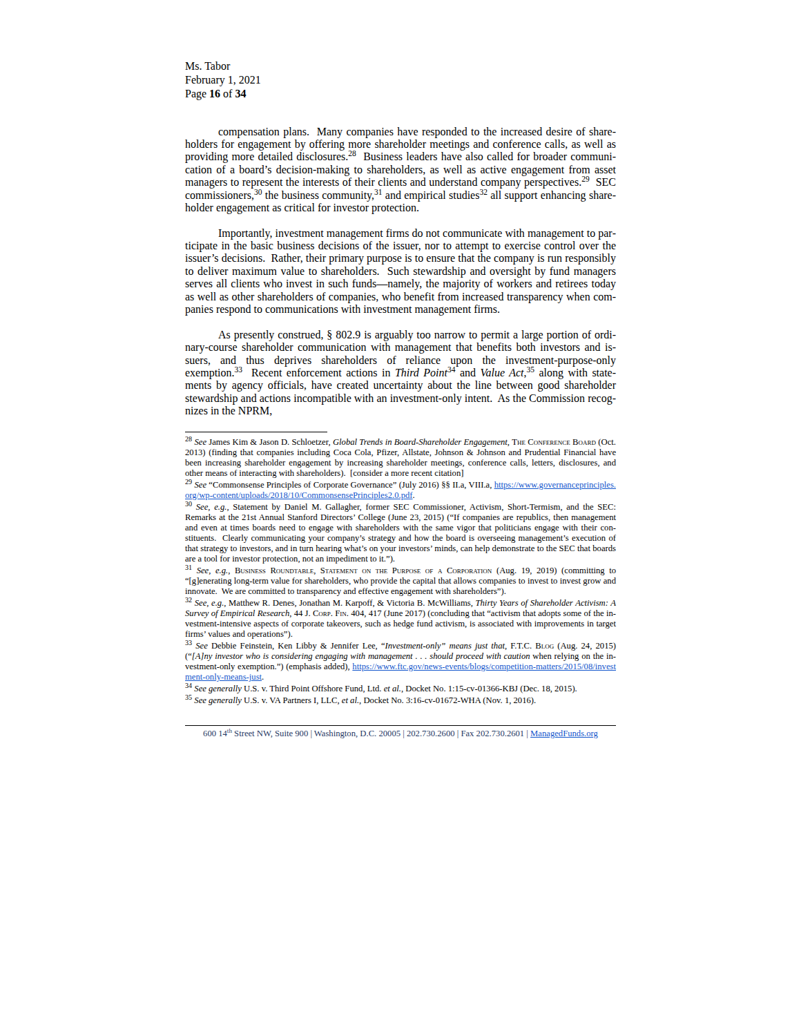Ms. Tabor
February 1, 2021
Page 16 of 34
compensation plans. Many companies have responded to the increased desire of shareholders for engagement by offering more shareholder meetings and conference calls, as well as providing more detailed disclosures.28 Business leaders have also called for broader communication of a board’s decision-making to shareholders, as well as active engagement from asset managers to represent the interests of their clients and understand company perspectives.29 SEC commissioners,30 the business community,31 and empirical studies32 all support enhancing shareholder engagement as critical for investor protection.
Importantly, investment management firms do not communicate with management to participate in the basic business decisions of the issuer, nor to attempt to exercise control over the issuer’s decisions. Rather, their primary purpose is to ensure that the company is run responsibly to deliver maximum value to shareholders. Such stewardship and oversight by fund managers serves all clients who invest in such funds—namely, the majority of workers and retirees today as well as other shareholders of companies, who benefit from increased transparency when companies respond to communications with investment management firms.
As presently construed, § 802.9 is arguably too narrow to permit a large portion of ordinary-course shareholder communication with management that benefits both investors and issuers, and thus deprives shareholders of reliance upon the investment-purpose-only exemption.33 Recent enforcement actions in Third Point34 and Value Act,35 along with statements by agency officials, have created uncertainty about the line between good shareholder stewardship and actions incompatible with an investment-only intent. As the Commission recognizes in the NPRM,
28 See James Kim & Jason D. Schloetzer, Global Trends in Board-Shareholder Engagement, The Conference Board (Oct. 2013) (finding that companies including Coca Cola, Pfizer, Allstate, Johnson & Johnson and Prudential Financial have been increasing shareholder engagement by increasing shareholder meetings, conference calls, letters, disclosures, and other means of interacting with shareholders). [consider a more recent citation]
29 See “Commonsense Principles of Corporate Governance” (July 2016) §§ II.a, VIII.a, https://www.governanceprinciples.org/wp-content/uploads/2018/10/CommonsensePrinciples2.0.pdf.
30 See, e.g., Statement by Daniel M. Gallagher, former SEC Commissioner, Activism, Short-Termism, and the SEC: Remarks at the 21st Annual Stanford Directors’ College (June 23, 2015) (“If companies are republics, then management and even at times boards need to engage with shareholders with the same vigor that politicians engage with their constituents. Clearly communicating your company’s strategy and how the board is overseeing management’s execution of that strategy to investors, and in turn hearing what’s on your investors’ minds, can help demonstrate to the SEC that boards are a tool for investor protection, not an impediment to it.”).
31 See, e.g., Business Roundtable, Statement on the Purpose of a Corporation (Aug. 19, 2019) (committing to “[g]enerating long-term value for shareholders, who provide the capital that allows companies to invest to invest grow and innovate. We are committed to transparency and effective engagement with shareholders”).
32 See, e.g., Matthew R. Denes, Jonathan M. Karpoff, & Victoria B. McWilliams, Thirty Years of Shareholder Activism: A Survey of Empirical Research, 44 J. Corp. Fin. 404, 417 (June 2017) (concluding that “activism that adopts some of the investment-intensive aspects of corporate takeovers, such as hedge fund activism, is associated with improvements in target firms’ values and operations”).
33 See Debbie Feinstein, Ken Libby & Jennifer Lee, “Investment-only” means just that, F.T.C. Blog (Aug. 24, 2015) (“[A]ny investor who is considering engaging with management . . . should proceed with caution when relying on the investment-only exemption.”) (emphasis added), https://www.ftc.gov/news-events/blogs/competition-matters/2015/08/investment-only-means-just.
34 See generally U.S. v. Third Point Offshore Fund, Ltd. et al., Docket No. 1:15-cv-01366-KBJ (Dec. 18, 2015).
35 See generally U.S. v. VA Partners I, LLC, et al., Docket No. 3:16-cv-01672-WHA (Nov. 1, 2016).
600 14th Street NW, Suite 900 | Washington, D.C. 20005 | 202.730.2600 | Fax 202.730.2601 | ManagedFunds.org